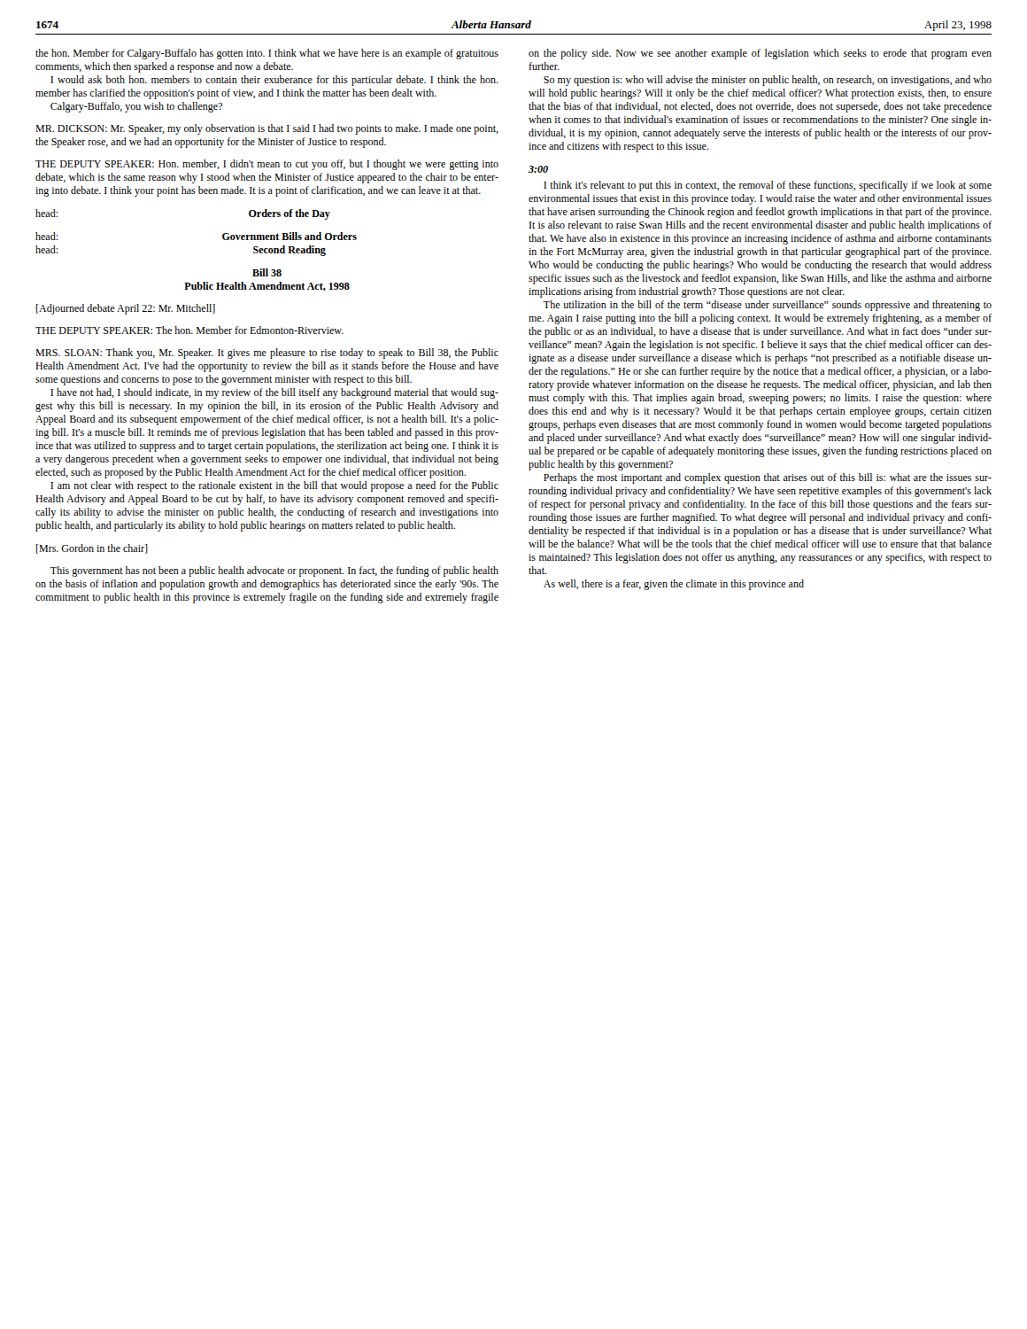1674 Alberta Hansard April 23, 1998
the hon. Member for Calgary-Buffalo has gotten into. I think what we have here is an example of gratuitous comments, which then sparked a response and now a debate.
I would ask both hon. members to contain their exuberance for this particular debate. I think the hon. member has clarified the opposition's point of view, and I think the matter has been dealt with.
Calgary-Buffalo, you wish to challenge?
MR. DICKSON: Mr. Speaker, my only observation is that I said I had two points to make. I made one point, the Speaker rose, and we had an opportunity for the Minister of Justice to respond.
THE DEPUTY SPEAKER: Hon. member, I didn't mean to cut you off, but I thought we were getting into debate, which is the same reason why I stood when the Minister of Justice appeared to the chair to be entering into debate. I think your point has been made. It is a point of clarification, and we can leave it at that.
head: Orders of the Day
head: Government Bills and Orders
head: Second Reading
Bill 38 Public Health Amendment Act, 1998
[Adjourned debate April 22: Mr. Mitchell]
THE DEPUTY SPEAKER: The hon. Member for Edmonton-Riverview.
MRS. SLOAN: Thank you, Mr. Speaker. It gives me pleasure to rise today to speak to Bill 38, the Public Health Amendment Act. I've had the opportunity to review the bill as it stands before the House and have some questions and concerns to pose to the government minister with respect to this bill.
I have not had, I should indicate, in my review of the bill itself any background material that would suggest why this bill is necessary. In my opinion the bill, in its erosion of the Public Health Advisory and Appeal Board and its subsequent empowerment of the chief medical officer, is not a health bill. It's a policing bill. It's a muscle bill. It reminds me of previous legislation that has been tabled and passed in this province that was utilized to suppress and to target certain populations, the sterilization act being one. I think it is a very dangerous precedent when a government seeks to empower one individual, that individual not being elected, such as proposed by the Public Health Amendment Act for the chief medical officer position.
I am not clear with respect to the rationale existent in the bill that would propose a need for the Public Health Advisory and Appeal Board to be cut by half, to have its advisory component removed and specifically its ability to advise the minister on public health, the conducting of research and investigations into public health, and particularly its ability to hold public hearings on matters related to public health.
[Mrs. Gordon in the chair]
This government has not been a public health advocate or proponent. In fact, the funding of public health on the basis of inflation and population growth and demographics has deteriorated since the early '90s. The commitment to public health in this province is extremely fragile on the funding side and extremely fragile on the policy side. Now we see another example of legislation which seeks to erode that program even further.
So my question is: who will advise the minister on public health, on research, on investigations, and who will hold public hearings? Will it only be the chief medical officer? What protection exists, then, to ensure that the bias of that individual, not elected, does not override, does not supersede, does not take precedence when it comes to that individual's examination of issues or recommendations to the minister? One single individual, it is my opinion, cannot adequately serve the interests of public health or the interests of our province and citizens with respect to this issue.
3:00
I think it's relevant to put this in context, the removal of these functions, specifically if we look at some environmental issues that exist in this province today. I would raise the water and other environmental issues that have arisen surrounding the Chinook region and feedlot growth implications in that part of the province. It is also relevant to raise Swan Hills and the recent environmental disaster and public health implications of that. We have also in existence in this province an increasing incidence of asthma and airborne contaminants in the Fort McMurray area, given the industrial growth in that particular geographical part of the province. Who would be conducting the public hearings? Who would be conducting the research that would address specific issues such as the livestock and feedlot expansion, like Swan Hills, and like the asthma and airborne implications arising from industrial growth? Those questions are not clear.
The utilization in the bill of the term “disease under surveillance” sounds oppressive and threatening to me. Again I raise putting into the bill a policing context. It would be extremely frightening, as a member of the public or as an individual, to have a disease that is under surveillance. And what in fact does “under surveillance” mean? Again the legislation is not specific. I believe it says that the chief medical officer can designate as a disease under surveillance a disease which is perhaps “not prescribed as a notifiable disease under the regulations.” He or she can further require by the notice that a medical officer, a physician, or a laboratory provide whatever information on the disease he requests. The medical officer, physician, and lab then must comply with this. That implies again broad, sweeping powers; no limits. I raise the question: where does this end and why is it necessary? Would it be that perhaps certain employee groups, certain citizen groups, perhaps even diseases that are most commonly found in women would become targeted populations and placed under surveillance? And what exactly does “surveillance” mean? How will one singular individual be prepared or be capable of adequately monitoring these issues, given the funding restrictions placed on public health by this government?
Perhaps the most important and complex question that arises out of this bill is: what are the issues surrounding individual privacy and confidentiality? We have seen repetitive examples of this government's lack of respect for personal privacy and confidentiality. In the face of this bill those questions and the fears surrounding those issues are further magnified. To what degree will personal and individual privacy and confidentiality be respected if that individual is in a population or has a disease that is under surveillance? What will be the balance? What will be the tools that the chief medical officer will use to ensure that that balance is maintained? This legislation does not offer us anything, any reassurances or any specifics, with respect to that.
As well, there is a fear, given the climate in this province and